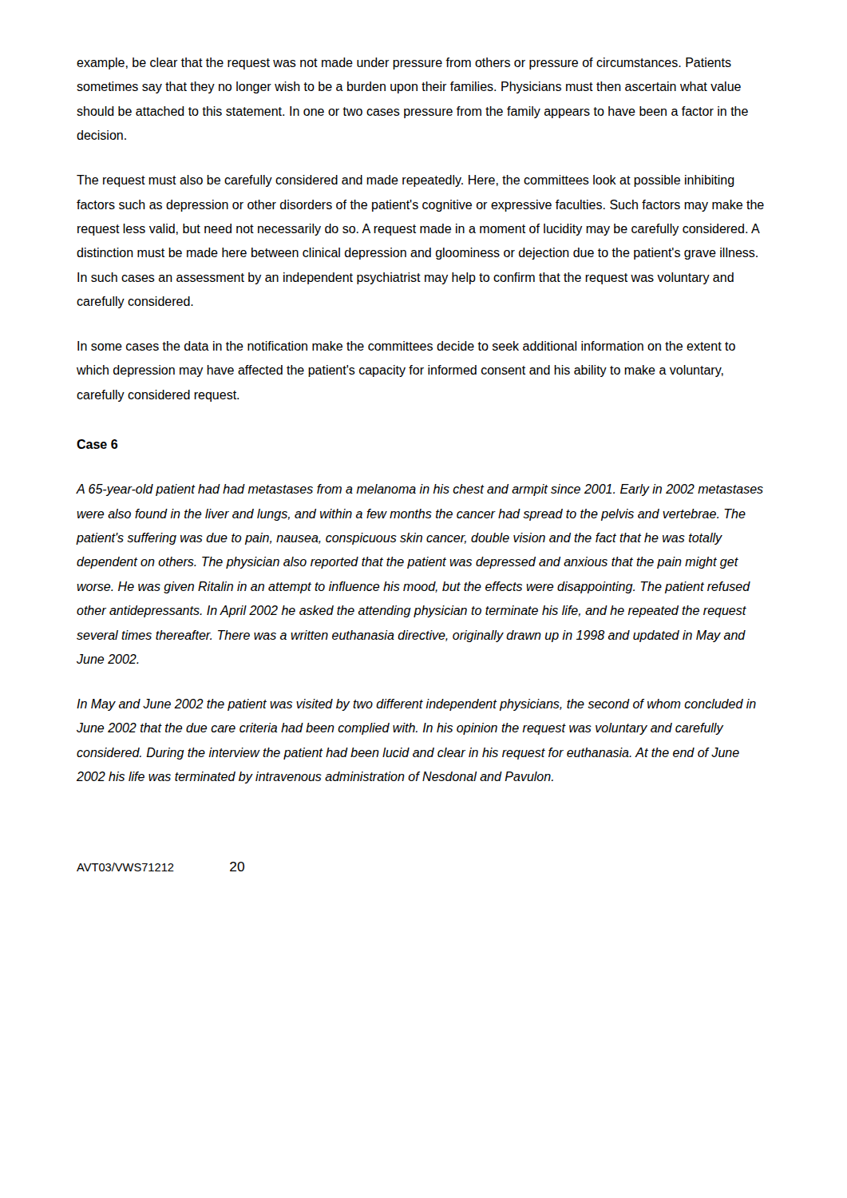example, be clear that the request was not made under pressure from others or pressure of circumstances. Patients sometimes say that they no longer wish to be a burden upon their families. Physicians must then ascertain what value should be attached to this statement. In one or two cases pressure from the family appears to have been a factor in the decision.
The request must also be carefully considered and made repeatedly. Here, the committees look at possible inhibiting factors such as depression or other disorders of the patient's cognitive or expressive faculties. Such factors may make the request less valid, but need not necessarily do so. A request made in a moment of lucidity may be carefully considered. A distinction must be made here between clinical depression and gloominess or dejection due to the patient's grave illness. In such cases an assessment by an independent psychiatrist may help to confirm that the request was voluntary and carefully considered.
In some cases the data in the notification make the committees decide to seek additional information on the extent to which depression may have affected the patient's capacity for informed consent and his ability to make a voluntary, carefully considered request.
Case 6
A 65-year-old patient had had metastases from a melanoma in his chest and armpit since 2001. Early in 2002 metastases were also found in the liver and lungs, and within a few months the cancer had spread to the pelvis and vertebrae. The patient's suffering was due to pain, nausea, conspicuous skin cancer, double vision and the fact that he was totally dependent on others. The physician also reported that the patient was depressed and anxious that the pain might get worse. He was given Ritalin in an attempt to influence his mood, but the effects were disappointing. The patient refused other antidepressants. In April 2002 he asked the attending physician to terminate his life, and he repeated the request several times thereafter. There was a written euthanasia directive, originally drawn up in 1998 and updated in May and June 2002.
In May and June 2002 the patient was visited by two different independent physicians, the second of whom concluded in June 2002 that the due care criteria had been complied with. In his opinion the request was voluntary and carefully considered. During the interview the patient had been lucid and clear in his request for euthanasia. At the end of June 2002 his life was terminated by intravenous administration of Nesdonal and Pavulon.
AVT03/VWS71212 20